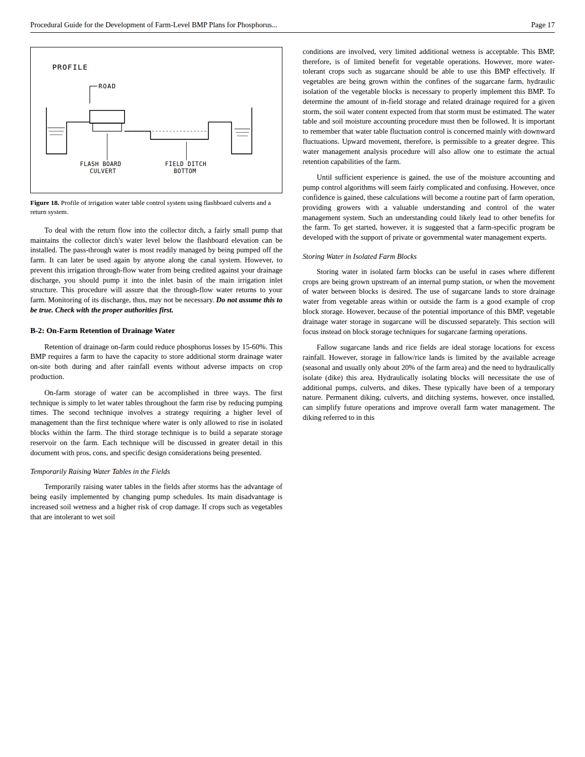Procedural Guide for the Development of Farm-Level BMP Plans for Phosphorus... Page 17
PROFILE ROAD FLASH BOARD CULVERT FIELD DITCH BOTTOM
Figure 18. Profile of irrigation water table control system using flashboard culverts and a return system.
To deal with the return flow into the collector ditch, a fairly small pump that maintains the collector ditch's water level below the flashboard elevation can be installed. The pass-through water is most readily managed by being pumped off the farm. It can later be used again by anyone along the canal system. However, to prevent this irrigation through-flow water from being credited against your drainage discharge, you should pump it into the inlet basin of the main irrigation inlet structure. This procedure will assure that the through-flow water returns to your farm. Monitoring of its discharge, thus, may not be necessary. Do not assume this to be true. Check with the proper authorities first.
B-2: On-Farm Retention of Drainage Water
Retention of drainage on-farm could reduce phosphorus losses by 15-60%. This BMP requires a farm to have the capacity to store additional storm drainage water on-site both during and after rainfall events without adverse impacts on crop production.
On-farm storage of water can be accomplished in three ways. The first technique is simply to let water tables throughout the farm rise by reducing pumping times. The second technique involves a strategy requiring a higher level of management than the first technique where water is only allowed to rise in isolated blocks within the farm. The third storage technique is to build a separate storage reservoir on the farm. Each technique will be discussed in greater detail in this document with pros, cons, and specific design considerations being presented.
Temporarily Raising Water Tables in the Fields
Temporarily raising water tables in the fields after storms has the advantage of being easily implemented by changing pump schedules. Its main disadvantage is increased soil wetness and a higher risk of crop damage. If crops such as vegetables that are intolerant to wet soil
conditions are involved, very limited additional wetness is acceptable. This BMP, therefore, is of limited benefit for vegetable operations. However, more water-tolerant crops such as sugarcane should be able to use this BMP effectively. If vegetables are being grown within the confines of the sugarcane farm, hydraulic isolation of the vegetable blocks is necessary to properly implement this BMP. To determine the amount of in-field storage and related drainage required for a given storm, the soil water content expected from that storm must be estimated. The water table and soil moisture accounting procedure must then be followed. It is important to remember that water table fluctuation control is concerned mainly with downward fluctuations. Upward movement, therefore, is permissible to a greater degree. This water management analysis procedure will also allow one to estimate the actual retention capabilities of the farm.
Until sufficient experience is gained, the use of the moisture accounting and pump control algorithms will seem fairly complicated and confusing. However, once confidence is gained, these calculations will become a routine part of farm operation, providing growers with a valuable understanding and control of the water management system. Such an understanding could likely lead to other benefits for the farm. To get started, however, it is suggested that a farm-specific program be developed with the support of private or governmental water management experts.
Storing Water in Isolated Farm Blocks
Storing water in isolated farm blocks can be useful in cases where different crops are being grown upstream of an internal pump station, or when the movement of water between blocks is desired. The use of sugarcane lands to store drainage water from vegetable areas within or outside the farm is a good example of crop block storage. However, because of the potential importance of this BMP, vegetable drainage water storage in sugarcane will be discussed separately. This section will focus instead on block storage techniques for sugarcane farming operations.
Fallow sugarcane lands and rice fields are ideal storage locations for excess rainfall. However, storage in fallow/rice lands is limited by the available acreage (seasonal and usually only about 20% of the farm area) and the need to hydraulically isolate (dike) this area. Hydraulically isolating blocks will necessitate the use of additional pumps, culverts, and dikes. These typically have been of a temporary nature. Permanent diking, culverts, and ditching systems, however, once installed, can simplify future operations and improve overall farm water management. The diking referred to in this